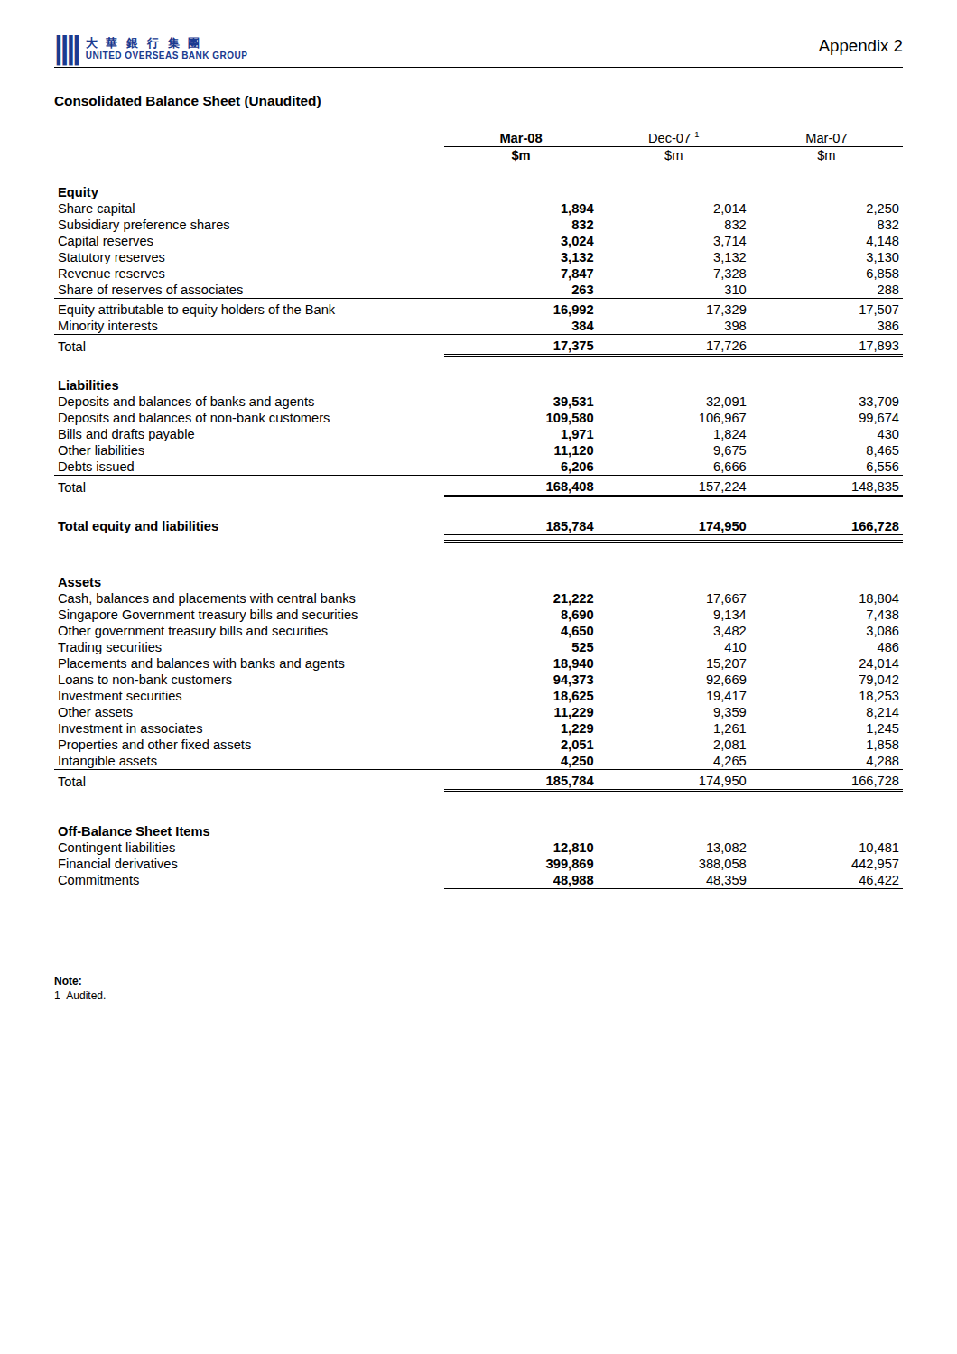||||
大 華 銀 行 集 團
UNITED OVERSEAS BANK GROUP
Appendix 2
Consolidated Balance Sheet (Unaudited)
| | Mar-08 | Dec-07 1 | Mar-07 |
| | $m | $m | $m |
| Equity | | | |
| Share capital | 1,894 | 2,014 | 2,250 |
| Subsidiary preference shares | 832 | 832 | 832 |
| Capital reserves | 3,024 | 3,714 | 4,148 |
| Statutory reserves | 3,132 | 3,132 | 3,130 |
| Revenue reserves | 7,847 | 7,328 | 6,858 |
| Share of reserves of associates | 263 | 310 | 288 |
| Equity attributable to equity holders of the Bank | 16,992 | 17,329 | 17,507 |
| Minority interests | 384 | 398 | 386 |
| Total | 17,375 | 17,726 | 17,893 |
| Liabilities | | | |
| Deposits and balances of banks and agents | 39,531 | 32,091 | 33,709 |
| Deposits and balances of non-bank customers | 109,580 | 106,967 | 99,674 |
| Bills and drafts payable | 1,971 | 1,824 | 430 |
| Other liabilities | 11,120 | 9,675 | 8,465 |
| Debts issued | 6,206 | 6,666 | 6,556 |
| Total | 168,408 | 157,224 | 148,835 |
| Total equity and liabilities | 185,784 | 174,950 | 166,728 |
| Assets | | | |
| Cash, balances and placements with central banks | 21,222 | 17,667 | 18,804 |
| Singapore Government treasury bills and securities | 8,690 | 9,134 | 7,438 |
| Other government treasury bills and securities | 4,650 | 3,482 | 3,086 |
| Trading securities | 525 | 410 | 486 |
| Placements and balances with banks and agents | 18,940 | 15,207 | 24,014 |
| Loans to non-bank customers | 94,373 | 92,669 | 79,042 |
| Investment securities | 18,625 | 19,417 | 18,253 |
| Other assets | 11,229 | 9,359 | 8,214 |
| Investment in associates | 1,229 | 1,261 | 1,245 |
| Properties and other fixed assets | 2,051 | 2,081 | 1,858 |
| Intangible assets | 4,250 | 4,265 | 4,288 |
| Total | 185,784 | 174,950 | 166,728 |
| Off-Balance Sheet Items | | | |
| Contingent liabilities | 12,810 | 13,082 | 10,481 |
| Financial derivatives | 399,869 | 388,058 | 442,957 |
| Commitments | 48,988 | 48,359 | 46,422 |
Note:
1 Audited.